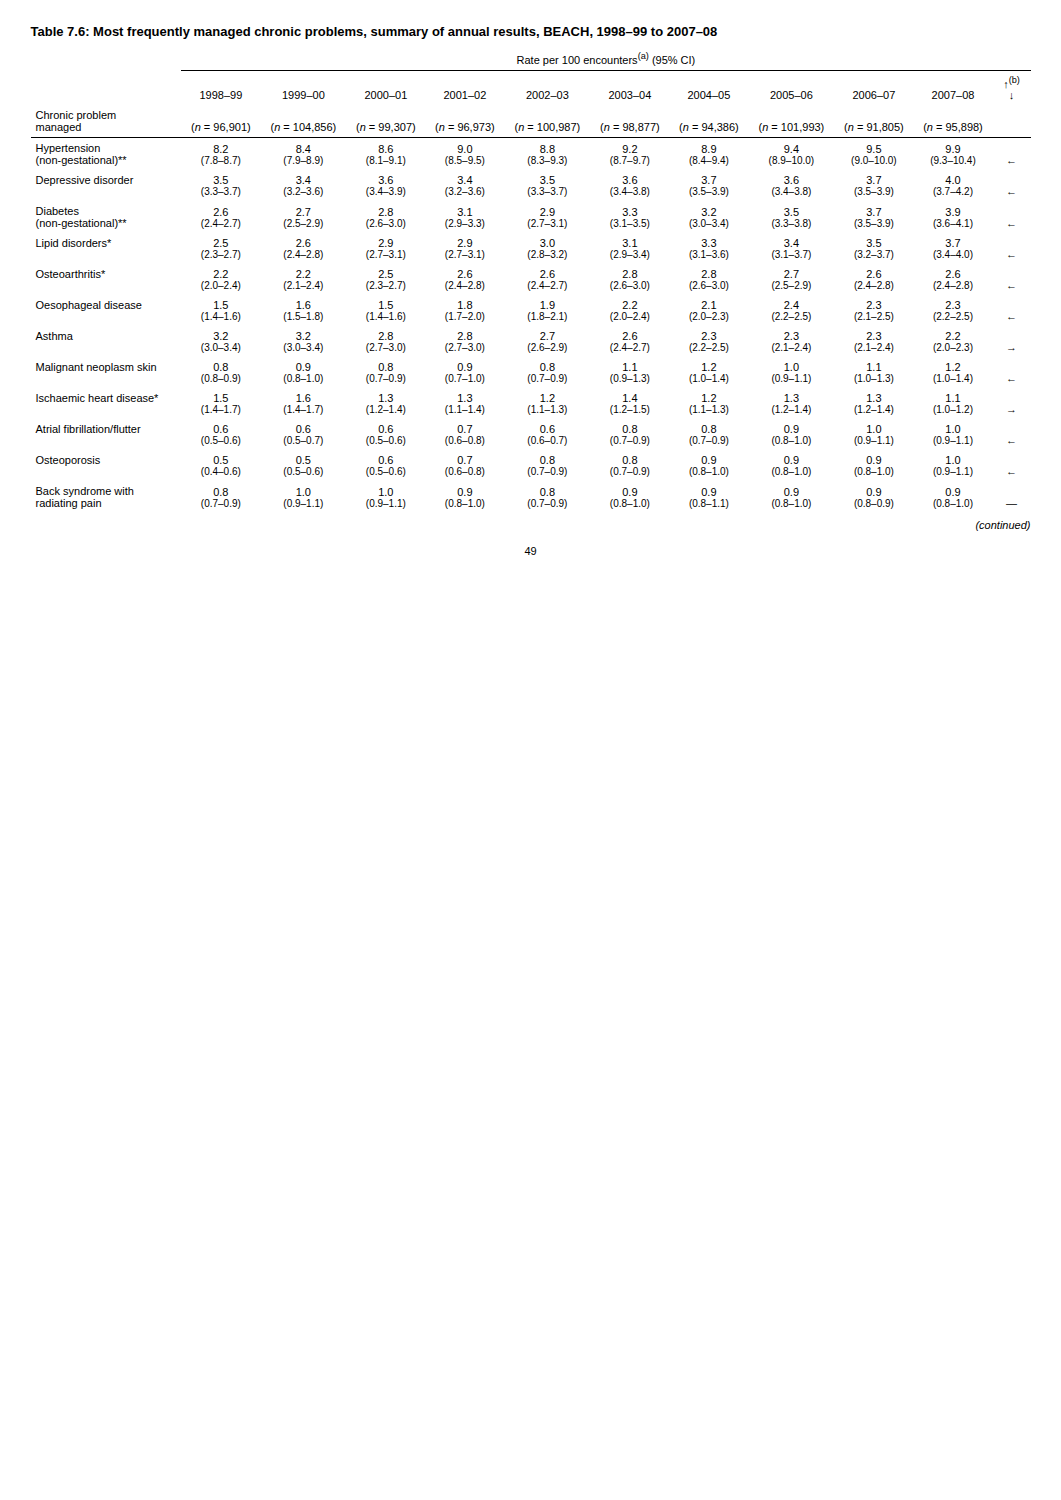Table 7.6: Most frequently managed chronic problems, summary of annual results, BEACH, 1998–99 to 2007–08
| | Rate per 100 encounters (a) (95% CI) |
| --- | --- |
| 1998–99 | 1999–00 | 2000–01 | 2001–02 | 2002–03 | 2003–04 | 2004–05 | 2005–06 | 2006–07 | 2007–08 | ↑ (b) ↓ |
| Chronic problem managed | ( n = 96,901) | ( n = 104,856) | ( n = 99,307) | ( n = 96,973) | ( n = 100,987) | ( n = 98,877) | ( n = 94,386) | ( n = 101,993) | ( n = 91,805) | ( n = 95,898) | |
| Hypertension (non-gestational)** | 8.2 (7.8–8.7) | 8.4 (7.9–8.9) | 8.6 (8.1–9.1) | 9.0 (8.5–9.5) | 8.8 (8.3–9.3) | 9.2 (8.7–9.7) | 8.9 (8.4–9.4) | 9.4 (8.9–10.0) | 9.5 (9.0–10.0) | 9.9 (9.3–10.4) | ← |
| Depressive disorder | 3.5 (3.3–3.7) | 3.4 (3.2–3.6) | 3.6 (3.4–3.9) | 3.4 (3.2–3.6) | 3.5 (3.3–3.7) | 3.6 (3.4–3.8) | 3.7 (3.5–3.9) | 3.6 (3.4–3.8) | 3.7 (3.5–3.9) | 4.0 (3.7–4.2) | ← |
| Diabetes (non-gestational)** | 2.6 (2.4–2.7) | 2.7 (2.5–2.9) | 2.8 (2.6–3.0) | 3.1 (2.9–3.3) | 2.9 (2.7–3.1) | 3.3 (3.1–3.5) | 3.2 (3.0–3.4) | 3.5 (3.3–3.8) | 3.7 (3.5–3.9) | 3.9 (3.6–4.1) | ← |
| Lipid disorders* | 2.5 (2.3–2.7) | 2.6 (2.4–2.8) | 2.9 (2.7–3.1) | 2.9 (2.7–3.1) | 3.0 (2.8–3.2) | 3.1 (2.9–3.4) | 3.3 (3.1–3.6) | 3.4 (3.1–3.7) | 3.5 (3.2–3.7) | 3.7 (3.4–4.0) | ← |
| Osteoarthritis* | 2.2 (2.0–2.4) | 2.2 (2.1–2.4) | 2.5 (2.3–2.7) | 2.6 (2.4–2.8) | 2.6 (2.4–2.7) | 2.8 (2.6–3.0) | 2.8 (2.6–3.0) | 2.7 (2.5–2.9) | 2.6 (2.4–2.8) | 2.6 (2.4–2.8) | ← |
| Oesophageal disease | 1.5 (1.4–1.6) | 1.6 (1.5–1.8) | 1.5 (1.4–1.6) | 1.8 (1.7–2.0) | 1.9 (1.8–2.1) | 2.2 (2.0–2.4) | 2.1 (2.0–2.3) | 2.4 (2.2–2.5) | 2.3 (2.1–2.5) | 2.3 (2.2–2.5) | ← |
| Asthma | 3.2 (3.0–3.4) | 3.2 (3.0–3.4) | 2.8 (2.7–3.0) | 2.8 (2.7–3.0) | 2.7 (2.6–2.9) | 2.6 (2.4–2.7) | 2.3 (2.2–2.5) | 2.3 (2.1–2.4) | 2.3 (2.1–2.4) | 2.2 (2.0–2.3) | → |
| Malignant neoplasm skin | 0.8 (0.8–0.9) | 0.9 (0.8–1.0) | 0.8 (0.7–0.9) | 0.9 (0.7–1.0) | 0.8 (0.7–0.9) | 1.1 (0.9–1.3) | 1.2 (1.0–1.4) | 1.0 (0.9–1.1) | 1.1 (1.0–1.3) | 1.2 (1.0–1.4) | ← |
| Ischaemic heart disease* | 1.5 (1.4–1.7) | 1.6 (1.4–1.7) | 1.3 (1.2–1.4) | 1.3 (1.1–1.4) | 1.2 (1.1–1.3) | 1.4 (1.2–1.5) | 1.2 (1.1–1.3) | 1.3 (1.2–1.4) | 1.3 (1.2–1.4) | 1.1 (1.0–1.2) | → |
| Atrial fibrillation/flutter | 0.6 (0.5–0.6) | 0.6 (0.5–0.7) | 0.6 (0.5–0.6) | 0.7 (0.6–0.8) | 0.6 (0.6–0.7) | 0.8 (0.7–0.9) | 0.8 (0.7–0.9) | 0.9 (0.8–1.0) | 1.0 (0.9–1.1) | 1.0 (0.9–1.1) | ← |
| Osteoporosis | 0.5 (0.4–0.6) | 0.5 (0.5–0.6) | 0.6 (0.5–0.6) | 0.7 (0.6–0.8) | 0.8 (0.7–0.9) | 0.8 (0.7–0.9) | 0.9 (0.8–1.0) | 0.9 (0.8–1.0) | 0.9 (0.8–1.0) | 1.0 (0.9–1.1) | ← |
| Back syndrome with radiating pain | 0.8 (0.7–0.9) | 1.0 (0.9–1.1) | 1.0 (0.9–1.1) | 0.9 (0.8–1.0) | 0.8 (0.7–0.9) | 0.9 (0.8–1.0) | 0.9 (0.8–1.1) | 0.9 (0.8–1.0) | 0.9 (0.8–0.9) | 0.9 (0.8–1.0) | — |
(continued)
49